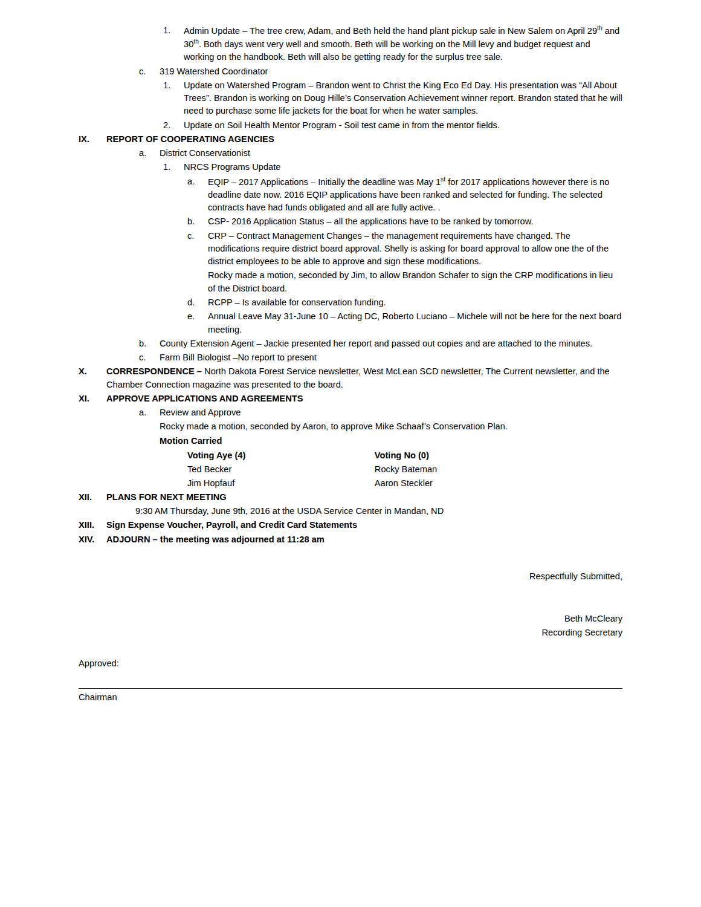1.
Admin Update – The tree crew, Adam, and Beth held the hand plant pickup sale in New Salem on April 29th and 30th. Both days went very well and smooth. Beth will be working on the Mill levy and budget request and working on the handbook. Beth will also be getting ready for the surplus tree sale.
c.
319 Watershed Coordinator
1.
Update on Watershed Program – Brandon went to Christ the King Eco Ed Day. His presentation was “All About Trees”. Brandon is working on Doug Hille’s Conservation Achievement winner report. Brandon stated that he will need to purchase some life jackets for the boat for when he water samples.
2.
Update on Soil Health Mentor Program - Soil test came in from the mentor fields.
IX.
REPORT OF COOPERATING AGENCIES
a.
District Conservationist
1.
NRCS Programs Update
a.
EQIP – 2017 Applications – Initially the deadline was May 1st for 2017 applications however there is no deadline date now. 2016 EQIP applications have been ranked and selected for funding. The selected contracts have had funds obligated and all are fully active. .
b.
CSP- 2016 Application Status – all the applications have to be ranked by tomorrow.
c.
CRP – Contract Management Changes – the management requirements have changed. The modifications require district board approval. Shelly is asking for board approval to allow one the of the district employees to be able to approve and sign these modifications.
Rocky made a motion, seconded by Jim, to allow Brandon Schafer to sign the CRP modifications in lieu of the District board.
d.
RCPP – Is available for conservation funding.
e.
Annual Leave May 31-June 10 – Acting DC, Roberto Luciano – Michele will not be here for the next board meeting.
b.
County Extension Agent – Jackie presented her report and passed out copies and are attached to the minutes.
c.
Farm Bill Biologist –No report to present
X.
CORRESPONDENCE – North Dakota Forest Service newsletter, West McLean SCD newsletter, The Current newsletter, and the Chamber Connection magazine was presented to the board.
XI.
APPROVE APPLICATIONS AND AGREEMENTS
a.
Review and Approve
Rocky made a motion, seconded by Aaron, to approve Mike Schaaf’s Conservation Plan.
Motion Carried
| Voting Aye (4) | Voting No (0) |
| Ted Becker | Rocky Bateman |
| Jim Hopfauf | Aaron Steckler |
XII.
PLANS FOR NEXT MEETING
9:30 AM Thursday, June 9th, 2016 at the USDA Service Center in Mandan, ND
XIII.
Sign Expense Voucher, Payroll, and Credit Card Statements
XIV.
ADJOURN – the meeting was adjourned at 11:28 am
Respectfully Submitted,
Beth McCleary
Recording Secretary
Approved:
Chairman